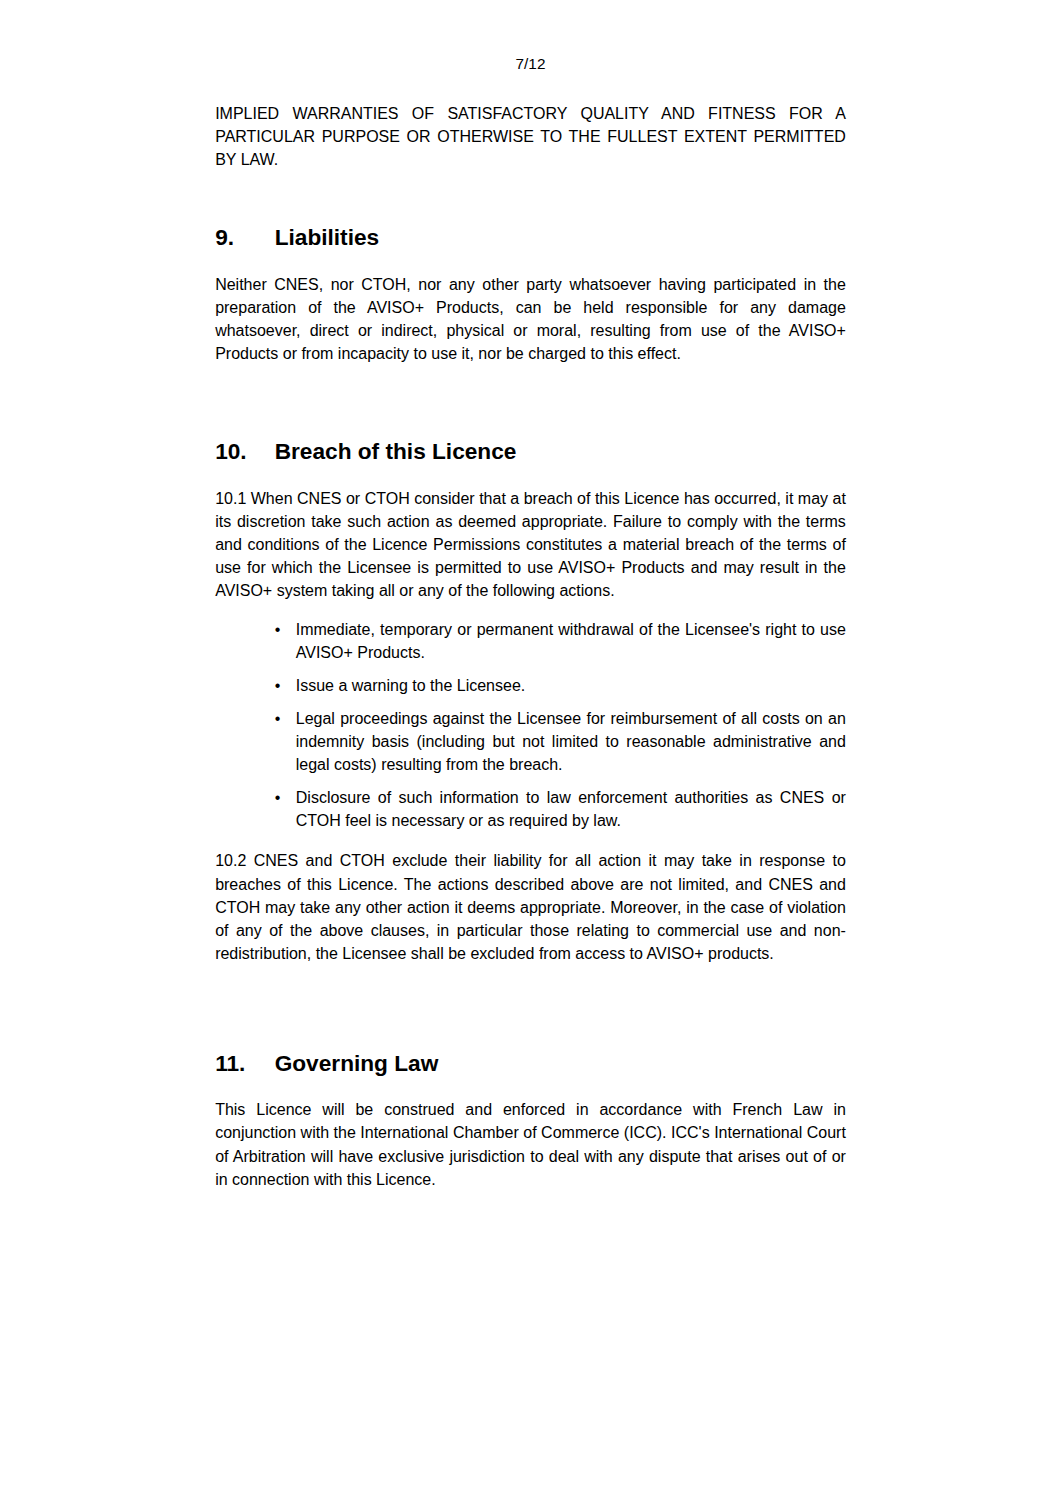7/12
IMPLIED WARRANTIES OF SATISFACTORY QUALITY AND FITNESS FOR A PARTICULAR PURPOSE OR OTHERWISE TO THE FULLEST EXTENT PERMITTED BY LAW.
9. Liabilities
Neither CNES, nor CTOH, nor any other party whatsoever having participated in the preparation of the AVISO+ Products, can be held responsible for any damage whatsoever, direct or indirect, physical or moral, resulting from use of the AVISO+ Products or from incapacity to use it, nor be charged to this effect.
10. Breach of this Licence
10.1 When CNES or CTOH consider that a breach of this Licence has occurred, it may at its discretion take such action as deemed appropriate. Failure to comply with the terms and conditions of the Licence Permissions constitutes a material breach of the terms of use for which the Licensee is permitted to use AVISO+ Products and may result in the AVISO+ system taking all or any of the following actions.
Immediate, temporary or permanent withdrawal of the Licensee's right to use AVISO+ Products.
Issue a warning to the Licensee.
Legal proceedings against the Licensee for reimbursement of all costs on an indemnity basis (including but not limited to reasonable administrative and legal costs) resulting from the breach.
Disclosure of such information to law enforcement authorities as CNES or CTOH feel is necessary or as required by law.
10.2 CNES and CTOH exclude their liability for all action it may take in response to breaches of this Licence. The actions described above are not limited, and CNES and CTOH may take any other action it deems appropriate. Moreover, in the case of violation of any of the above clauses, in particular those relating to commercial use and non-redistribution, the Licensee shall be excluded from access to AVISO+ products.
11. Governing Law
This Licence will be construed and enforced in accordance with French Law in conjunction with the International Chamber of Commerce (ICC). ICC's International Court of Arbitration will have exclusive jurisdiction to deal with any dispute that arises out of or in connection with this Licence.